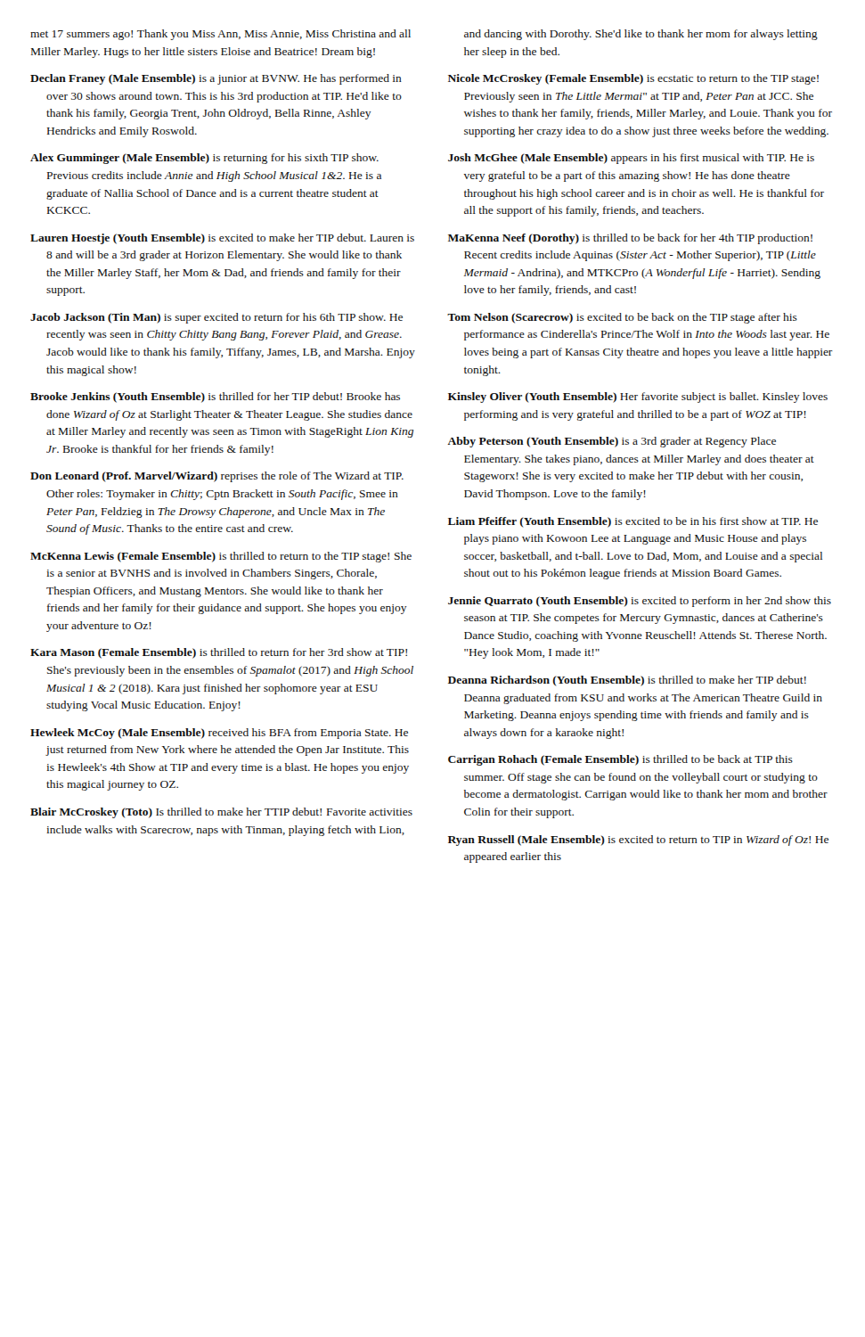met 17 summers ago! Thank you Miss Ann, Miss Annie, Miss Christina and all Miller Marley. Hugs to her little sisters Eloise and Beatrice! Dream big!
Declan Franey (Male Ensemble) is a junior at BVNW. He has performed in over 30 shows around town. This is his 3rd production at TIP. He'd like to thank his family, Georgia Trent, John Oldroyd, Bella Rinne, Ashley Hendricks and Emily Roswold.
Alex Gumminger (Male Ensemble) is returning for his sixth TIP show. Previous credits include Annie and High School Musical 1&2. He is a graduate of Nallia School of Dance and is a current theatre student at KCKCC.
Lauren Hoestje (Youth Ensemble) is excited to make her TIP debut. Lauren is 8 and will be a 3rd grader at Horizon Elementary. She would like to thank the Miller Marley Staff, her Mom & Dad, and friends and family for their support.
Jacob Jackson (Tin Man) is super excited to return for his 6th TIP show. He recently was seen in Chitty Chitty Bang Bang, Forever Plaid, and Grease. Jacob would like to thank his family, Tiffany, James, LB, and Marsha. Enjoy this magical show!
Brooke Jenkins (Youth Ensemble) is thrilled for her TIP debut! Brooke has done Wizard of Oz at Starlight Theater & Theater League. She studies dance at Miller Marley and recently was seen as Timon with StageRight Lion King Jr. Brooke is thankful for her friends & family!
Don Leonard (Prof. Marvel/Wizard) reprises the role of The Wizard at TIP. Other roles: Toymaker in Chitty; Cptn Brackett in South Pacific, Smee in Peter Pan, Feldzieg in The Drowsy Chaperone, and Uncle Max in The Sound of Music. Thanks to the entire cast and crew.
McKenna Lewis (Female Ensemble) is thrilled to return to the TIP stage! She is a senior at BVNHS and is involved in Chambers Singers, Chorale, Thespian Officers, and Mustang Mentors. She would like to thank her friends and her family for their guidance and support. She hopes you enjoy your adventure to Oz!
Kara Mason (Female Ensemble) is thrilled to return for her 3rd show at TIP! She's previously been in the ensembles of Spamalot (2017) and High School Musical 1 & 2 (2018). Kara just finished her sophomore year at ESU studying Vocal Music Education. Enjoy!
Hewleek McCoy (Male Ensemble) received his BFA from Emporia State. He just returned from New York where he attended the Open Jar Institute. This is Hewleek's 4th Show at TIP and every time is a blast. He hopes you enjoy this magical journey to OZ.
Blair McCroskey (Toto) Is thrilled to make her TTIP debut! Favorite activities include walks with Scarecrow, naps with Tinman, playing fetch with Lion, and dancing with Dorothy. She'd like to thank her mom for always letting her sleep in the bed.
Nicole McCroskey (Female Ensemble) is ecstatic to return to the TIP stage! Previously seen in The Little Mermai" at TIP and, Peter Pan at JCC. She wishes to thank her family, friends, Miller Marley, and Louie. Thank you for supporting her crazy idea to do a show just three weeks before the wedding.
Josh McGhee (Male Ensemble) appears in his first musical with TIP. He is very grateful to be a part of this amazing show! He has done theatre throughout his high school career and is in choir as well. He is thankful for all the support of his family, friends, and teachers.
MaKenna Neef (Dorothy) is thrilled to be back for her 4th TIP production! Recent credits include Aquinas (Sister Act - Mother Superior), TIP (Little Mermaid - Andrina), and MTKCPro (A Wonderful Life - Harriet). Sending love to her family, friends, and cast!
Tom Nelson (Scarecrow) is excited to be back on the TIP stage after his performance as Cinderella's Prince/The Wolf in Into the Woods last year. He loves being a part of Kansas City theatre and hopes you leave a little happier tonight.
Kinsley Oliver (Youth Ensemble) Her favorite subject is ballet. Kinsley loves performing and is very grateful and thrilled to be a part of WOZ at TIP!
Abby Peterson (Youth Ensemble) is a 3rd grader at Regency Place Elementary. She takes piano, dances at Miller Marley and does theater at Stageworx! She is very excited to make her TIP debut with her cousin, David Thompson. Love to the family!
Liam Pfeiffer (Youth Ensemble) is excited to be in his first show at TIP. He plays piano with Kowoon Lee at Language and Music House and plays soccer, basketball, and t-ball. Love to Dad, Mom, and Louise and a special shout out to his Pokémon league friends at Mission Board Games.
Jennie Quarrato (Youth Ensemble) is excited to perform in her 2nd show this season at TIP. She competes for Mercury Gymnastic, dances at Catherine's Dance Studio, coaching with Yvonne Reuschell! Attends St. Therese North. "Hey look Mom, I made it!"
Deanna Richardson (Youth Ensemble) is thrilled to make her TIP debut! Deanna graduated from KSU and works at The American Theatre Guild in Marketing. Deanna enjoys spending time with friends and family and is always down for a karaoke night!
Carrigan Rohach (Female Ensemble) is thrilled to be back at TIP this summer. Off stage she can be found on the volleyball court or studying to become a dermatologist. Carrigan would like to thank her mom and brother Colin for their support.
Ryan Russell (Male Ensemble) is excited to return to TIP in Wizard of Oz! He appeared earlier this